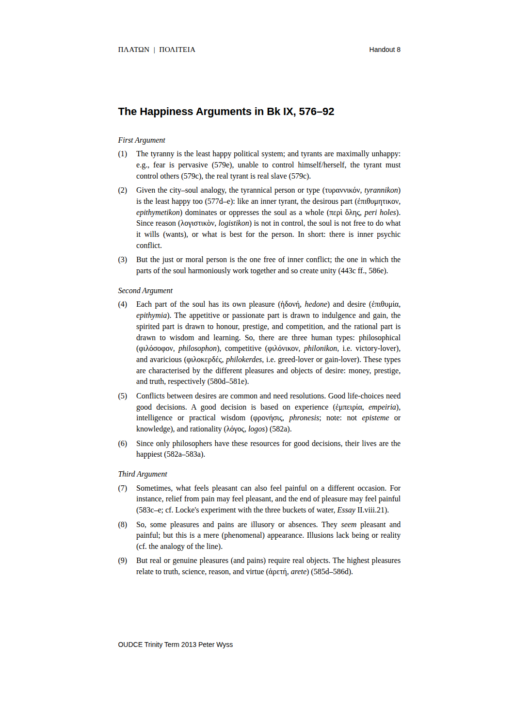ΠΛΑΤΩΝ | ΠΟΛΙΤΕΙΑ Handout 8
The Happiness Arguments in Bk IX, 576–92
First Argument
(1) The tyranny is the least happy political system; and tyrants are maximally unhappy: e.g., fear is pervasive (579e), unable to control himself/herself, the tyrant must control others (579c), the real tyrant is real slave (579c).
(2) Given the city–soul analogy, the tyrannical person or type (τυραννικόν, tyrannikon) is the least happy too (577d–e): like an inner tyrant, the desirous part (ἐπιθυμητικον, epithymetikon) dominates or oppresses the soul as a whole (περὶ ὅλης, peri holes). Since reason (λογιστικὸν, logistikon) is not in control, the soul is not free to do what it wills (wants), or what is best for the person. In short: there is inner psychic conflict.
(3) But the just or moral person is the one free of inner conflict; the one in which the parts of the soul harmoniously work together and so create unity (443c ff., 586e).
Second Argument
(4) Each part of the soul has its own pleasure (ἡδονή, hedone) and desire (ἐπιθυμία, epithymia). The appetitive or passionate part is drawn to indulgence and gain, the spirited part is drawn to honour, prestige, and competition, and the rational part is drawn to wisdom and learning. So, there are three human types: philosophical (φιλόσοφον, philosophon), competitive (φιλόνικον, philonikon, i.e. victory-lover), and avaricious (φιλοκερδές, philokerdes, i.e. greed-lover or gain-lover). These types are characterised by the different pleasures and objects of desire: money, prestige, and truth, respectively (580d–581e).
(5) Conflicts between desires are common and need resolutions. Good life-choices need good decisions. A good decision is based on experience (ἐμπειρία, empeiria), intelligence or practical wisdom (φρονήσις, phronesis; note: not episteme or knowledge), and rationality (λόγος, logos) (582a).
(6) Since only philosophers have these resources for good decisions, their lives are the happiest (582a–583a).
Third Argument
(7) Sometimes, what feels pleasant can also feel painful on a different occasion. For instance, relief from pain may feel pleasant, and the end of pleasure may feel painful (583c–e; cf. Locke's experiment with the three buckets of water, Essay II.viii.21).
(8) So, some pleasures and pains are illusory or absences. They seem pleasant and painful; but this is a mere (phenomenal) appearance. Illusions lack being or reality (cf. the analogy of the line).
(9) But real or genuine pleasures (and pains) require real objects. The highest pleasures relate to truth, science, reason, and virtue (ἀρετή, arete) (585d–586d).
OUDCE Trinity Term 2013 Peter Wyss